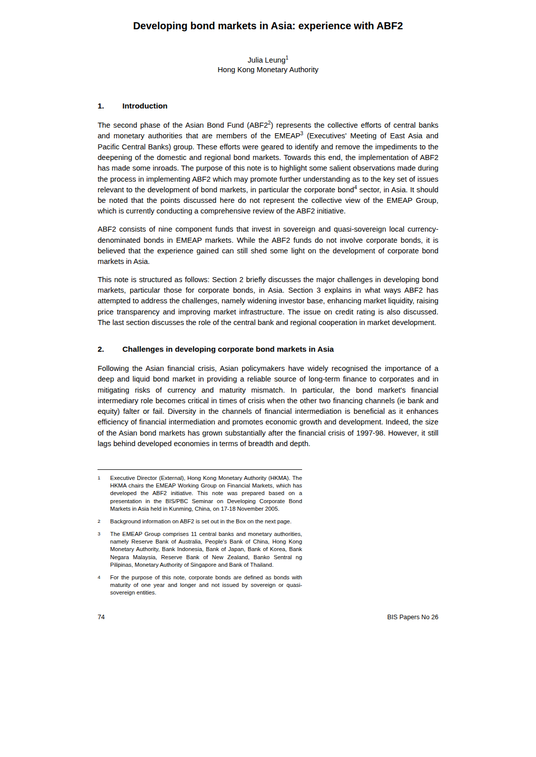Developing bond markets in Asia: experience with ABF2
Julia Leung1
Hong Kong Monetary Authority
1. Introduction
The second phase of the Asian Bond Fund (ABF22) represents the collective efforts of central banks and monetary authorities that are members of the EMEAP3 (Executives' Meeting of East Asia and Pacific Central Banks) group. These efforts were geared to identify and remove the impediments to the deepening of the domestic and regional bond markets. Towards this end, the implementation of ABF2 has made some inroads. The purpose of this note is to highlight some salient observations made during the process in implementing ABF2 which may promote further understanding as to the key set of issues relevant to the development of bond markets, in particular the corporate bond4 sector, in Asia. It should be noted that the points discussed here do not represent the collective view of the EMEAP Group, which is currently conducting a comprehensive review of the ABF2 initiative.
ABF2 consists of nine component funds that invest in sovereign and quasi-sovereign local currency-denominated bonds in EMEAP markets. While the ABF2 funds do not involve corporate bonds, it is believed that the experience gained can still shed some light on the development of corporate bond markets in Asia.
This note is structured as follows: Section 2 briefly discusses the major challenges in developing bond markets, particular those for corporate bonds, in Asia. Section 3 explains in what ways ABF2 has attempted to address the challenges, namely widening investor base, enhancing market liquidity, raising price transparency and improving market infrastructure. The issue on credit rating is also discussed. The last section discusses the role of the central bank and regional cooperation in market development.
2. Challenges in developing corporate bond markets in Asia
Following the Asian financial crisis, Asian policymakers have widely recognised the importance of a deep and liquid bond market in providing a reliable source of long-term finance to corporates and in mitigating risks of currency and maturity mismatch. In particular, the bond market's financial intermediary role becomes critical in times of crisis when the other two financing channels (ie bank and equity) falter or fail. Diversity in the channels of financial intermediation is beneficial as it enhances efficiency of financial intermediation and promotes economic growth and development. Indeed, the size of the Asian bond markets has grown substantially after the financial crisis of 1997-98. However, it still lags behind developed economies in terms of breadth and depth.
1 Executive Director (External), Hong Kong Monetary Authority (HKMA). The HKMA chairs the EMEAP Working Group on Financial Markets, which has developed the ABF2 initiative. This note was prepared based on a presentation in the BIS/PBC Seminar on Developing Corporate Bond Markets in Asia held in Kunming, China, on 17-18 November 2005.
2 Background information on ABF2 is set out in the Box on the next page.
3 The EMEAP Group comprises 11 central banks and monetary authorities, namely Reserve Bank of Australia, People's Bank of China, Hong Kong Monetary Authority, Bank Indonesia, Bank of Japan, Bank of Korea, Bank Negara Malaysia, Reserve Bank of New Zealand, Banko Sentral ng Pilipinas, Monetary Authority of Singapore and Bank of Thailand.
4 For the purpose of this note, corporate bonds are defined as bonds with maturity of one year and longer and not issued by sovereign or quasi-sovereign entities.
74 BIS Papers No 26